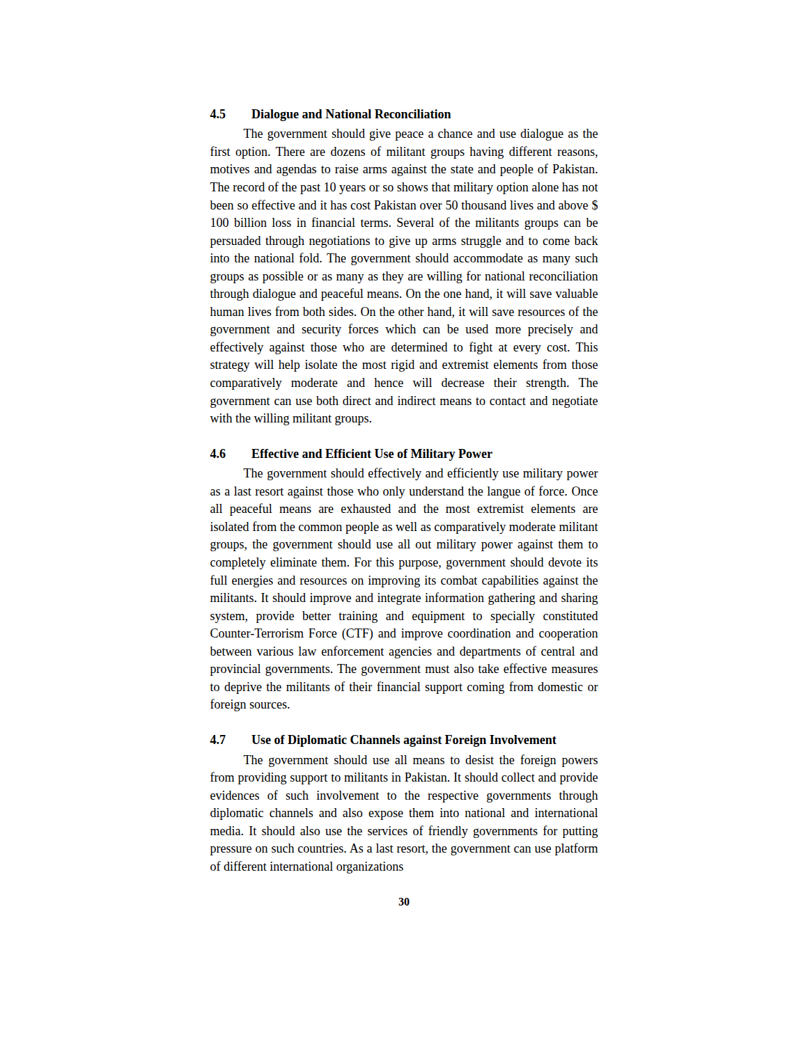4.5 Dialogue and National Reconciliation
The government should give peace a chance and use dialogue as the first option. There are dozens of militant groups having different reasons, motives and agendas to raise arms against the state and people of Pakistan. The record of the past 10 years or so shows that military option alone has not been so effective and it has cost Pakistan over 50 thousand lives and above $ 100 billion loss in financial terms. Several of the militants groups can be persuaded through negotiations to give up arms struggle and to come back into the national fold. The government should accommodate as many such groups as possible or as many as they are willing for national reconciliation through dialogue and peaceful means. On the one hand, it will save valuable human lives from both sides. On the other hand, it will save resources of the government and security forces which can be used more precisely and effectively against those who are determined to fight at every cost. This strategy will help isolate the most rigid and extremist elements from those comparatively moderate and hence will decrease their strength. The government can use both direct and indirect means to contact and negotiate with the willing militant groups.
4.6 Effective and Efficient Use of Military Power
The government should effectively and efficiently use military power as a last resort against those who only understand the langue of force. Once all peaceful means are exhausted and the most extremist elements are isolated from the common people as well as comparatively moderate militant groups, the government should use all out military power against them to completely eliminate them. For this purpose, government should devote its full energies and resources on improving its combat capabilities against the militants. It should improve and integrate information gathering and sharing system, provide better training and equipment to specially constituted Counter-Terrorism Force (CTF) and improve coordination and cooperation between various law enforcement agencies and departments of central and provincial governments. The government must also take effective measures to deprive the militants of their financial support coming from domestic or foreign sources.
4.7 Use of Diplomatic Channels against Foreign Involvement
The government should use all means to desist the foreign powers from providing support to militants in Pakistan. It should collect and provide evidences of such involvement to the respective governments through diplomatic channels and also expose them into national and international media. It should also use the services of friendly governments for putting pressure on such countries. As a last resort, the government can use platform of different international organizations
30